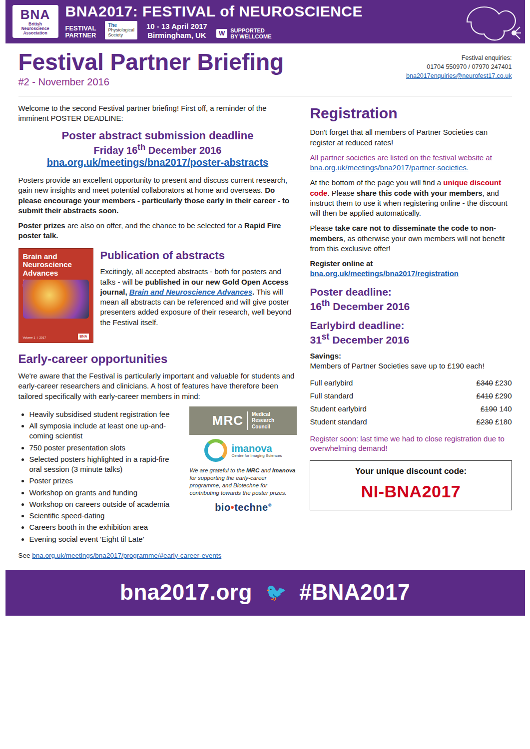BNA British
Neuroscience
Association
BNA2017: FESTIVAL of NEUROSCIENCE
FESTIVAL
PARTNER
The Physiological
Society
10 - 13 April 2017
Birmingham, UK
WSUPPORTED
BY WELLCOME
Festival Partner Briefing
#2 - November 2016
Festival enquiries:
01704 550970 / 07970 247401
bna2017enquiries@neurofest17.co.uk
Welcome to the second Festival partner briefing! First off, a reminder of the imminent POSTER DEADLINE:
Poster abstract submission deadline
Friday 16th December 2016
bna.org.uk/meetings/bna2017/poster-abstracts
Posters provide an excellent opportunity to present and discuss current research, gain new insights and meet potential collaborators at home and overseas. Do please encourage your members - particularly those early in their career - to submit their abstracts soon.
Poster prizes are also on offer, and the chance to be selected for a Rapid Fire poster talk.
Brain and
Neuroscience
Advances
The Official Journal of the British Neuroscience Association
Volume 1 | 2017 BNA
Publication of abstracts
Excitingly, all accepted abstracts - both for posters and talks - will be published in our new Gold Open Access journal, Brain and Neuroscience Advances. This will mean all abstracts can be referenced and will give poster presenters added exposure of their research, well beyond the Festival itself.
Early-career opportunities
We're aware that the Festival is particularly important and valuable for students and early-career researchers and clinicians. A host of features have therefore been tailored specifically with early-career members in mind:
Heavily subsidised student registration fee
All symposia include at least one up-and-coming scientist
750 poster presentation slots
Selected posters highlighted in a rapid-fire oral session (3 minute talks)
Poster prizes
Workshop on grants and funding
Workshop on careers outside of academia
Scientific speed-dating
Careers booth in the exhibition area
Evening social event 'Eight til Late'
MRC Medical
Research
Council
imanova
Centre for Imaging Sciences
We are grateful to the MRC and Imanova for supporting the early-career programme, and Biotechne for contributing towards the poster prizes.
bio•techne®
See bna.org.uk/meetings/bna2017/programme/#early-career-events
Registration
Don't forget that all members of Partner Societies can register at reduced rates!
All partner societies are listed on the festival website at bna.org.uk/meetings/bna2017/partner-societies.
At the bottom of the page you will find a unique discount code. Please share this code with your members, and instruct them to use it when registering online - the discount will then be applied automatically.
Please take care not to disseminate the code to non-members, as otherwise your own members will not benefit from this exclusive offer!
Register online at bna.org.uk/meetings/bna2017/registration
Poster deadline:
16th December 2016
Earlybird deadline:
31st December 2016
Savings:
Members of Partner Societies save up to £190 each!
| Full earlybird | £340 £230 |
| Full standard | £410 £290 |
| Student earlybird | £190 140 |
| Student standard | £230 £180 |
Register soon: last time we had to close registration due to overwhelming demand!
Your unique discount code:
NI-BNA2017
bna2017.org 🐦 #BNA2017